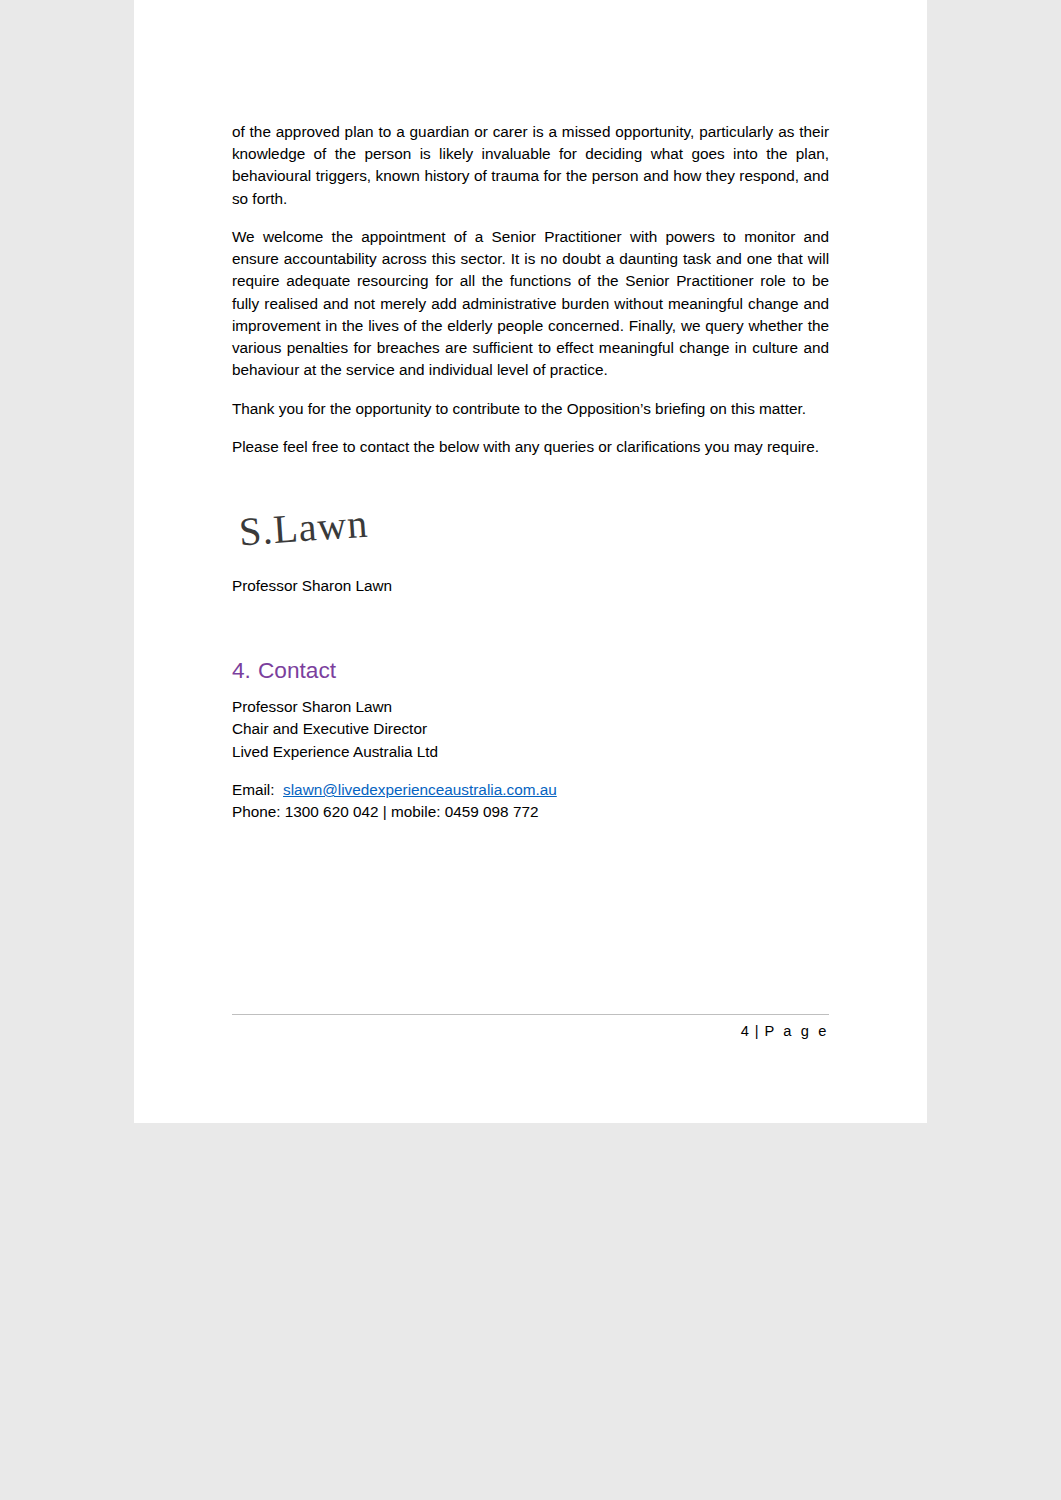of the approved plan to a guardian or carer is a missed opportunity, particularly as their knowledge of the person is likely invaluable for deciding what goes into the plan, behavioural triggers, known history of trauma for the person and how they respond, and so forth.
We welcome the appointment of a Senior Practitioner with powers to monitor and ensure accountability across this sector. It is no doubt a daunting task and one that will require adequate resourcing for all the functions of the Senior Practitioner role to be fully realised and not merely add administrative burden without meaningful change and improvement in the lives of the elderly people concerned. Finally, we query whether the various penalties for breaches are sufficient to effect meaningful change in culture and behaviour at the service and individual level of practice.
Thank you for the opportunity to contribute to the Opposition’s briefing on this matter.
Please feel free to contact the below with any queries or clarifications you may require.
S.Lawn
Professor Sharon Lawn
4. Contact
Professor Sharon Lawn
Chair and Executive Director
Lived Experience Australia Ltd
Email: slawn@livedexperienceaustralia.com.au
Phone: 1300 620 042 | mobile: 0459 098 772
4 | P a g e